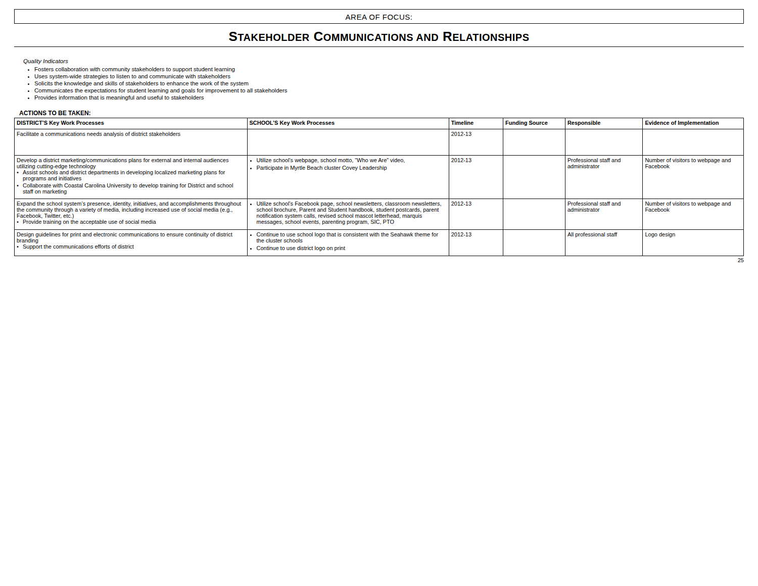AREA OF FOCUS:
STAKEHOLDER COMMUNICATIONS AND RELATIONSHIPS
Quality Indicators
Fosters collaboration with community stakeholders to support student learning
Uses system-wide strategies to listen to and communicate with stakeholders
Solicits the knowledge and skills of stakeholders to enhance the work of the system
Communicates the expectations for student learning and goals for improvement to all stakeholders
Provides information that is meaningful and useful to stakeholders
ACTIONS TO BE TAKEN:
| DISTRICT’S Key Work Processes | SCHOOL’S Key Work Processes | Timeline | Funding Source | Responsible | Evidence of Implementation |
| --- | --- | --- | --- | --- | --- |
| Facilitate a communications needs analysis of district stakeholders | | 2012-13 | | | |
| Develop a district marketing/communications plans for external and internal audiences utilizing cutting-edge technology Assist schools and district departments in developing localized marketing plans for programs and initiatives Collaborate with Coastal Carolina University to develop training for District and school staff on marketing | Utilize school’s webpage, school motto, “Who we Are” video, Participate in Myrtle Beach cluster Covey Leadership | 2012-13 | | Professional staff and administrator | Number of visitors to webpage and Facebook |
| Expand the school system’s presence, identity, initiatives, and accomplishments throughout the community through a variety of media, including increased use of social media (e.g., Facebook, Twitter, etc.) Provide training on the acceptable use of social media | Utilize school’s Facebook page, school newsletters, classroom newsletters, school brochure, Parent and Student handbook, student postcards, parent notification system calls, revised school mascot letterhead, marquis messages, school events, parenting program, SIC, PTO | 2012-13 | | Professional staff and administrator | Number of visitors to webpage and Facebook |
| Design guidelines for print and electronic communications to ensure continuity of district branding Support the communications efforts of district | Continue to use school logo that is consistent with the Seahawk theme for the cluster schools Continue to use district logo on print | 2012-13 | | All professional staff | Logo design |
25